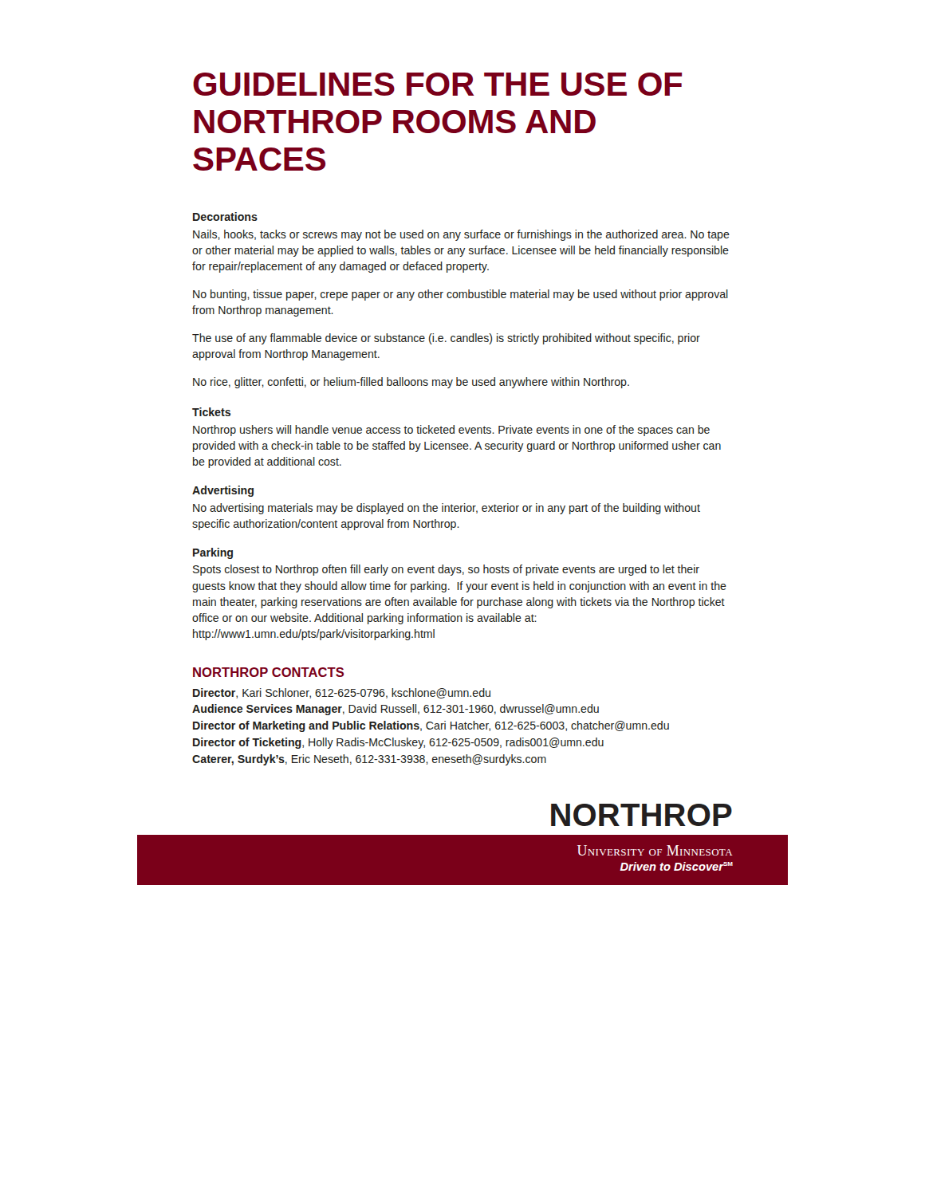Guidelines for the Use of Northrop Rooms and Spaces
Decorations
Nails, hooks, tacks or screws may not be used on any surface or furnishings in the authorized area. No tape or other material may be applied to walls, tables or any surface. Licensee will be held financially responsible for repair/replacement of any damaged or defaced property.
No bunting, tissue paper, crepe paper or any other combustible material may be used without prior approval from Northrop management.
The use of any flammable device or substance (i.e. candles) is strictly prohibited without specific, prior approval from Northrop Management.
No rice, glitter, confetti, or helium-filled balloons may be used anywhere within Northrop.
Tickets
Northrop ushers will handle venue access to ticketed events. Private events in one of the spaces can be provided with a check-in table to be staffed by Licensee. A security guard or Northrop uniformed usher can be provided at additional cost.
Advertising
No advertising materials may be displayed on the interior, exterior or in any part of the building without specific authorization/content approval from Northrop.
Parking
Spots closest to Northrop often fill early on event days, so hosts of private events are urged to let their guests know that they should allow time for parking. If your event is held in conjunction with an event in the main theater, parking reservations are often available for purchase along with tickets via the Northrop ticket office or on our website. Additional parking information is available at: http://www1.umn.edu/pts/park/visitorparking.html
Northrop Contacts
Director, Kari Schloner, 612-625-0796, kschlone@umn.edu
Audience Services Manager, David Russell, 612-301-1960, dwrussel@umn.edu
Director of Marketing and Public Relations, Cari Hatcher, 612-625-6003, chatcher@umn.edu
Director of Ticketing, Holly Radis-McCluskey, 612-625-0509, radis001@umn.edu
Caterer, Surdyk’s, Eric Neseth, 612-331-3938, eneseth@surdyks.com
NORTHROP
University of Minnesota
Driven to DiscoverSM